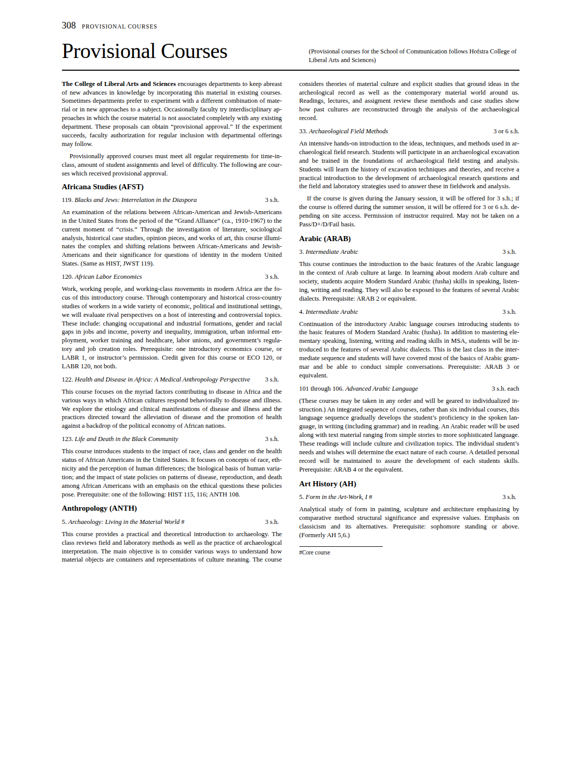308 Provisional Courses
Provisional Courses
(Provisional courses for the School of Communication follows Hofstra College of Liberal Arts and Sciences)
The College of Liberal Arts and Sciences encourages departments to keep abreast of new advances in knowledge by incorporating this material in existing courses. Sometimes departments prefer to experiment with a different combination of material or in new approaches to a subject. Occasionally faculty try interdisciplinary approaches in which the course material is not associated completely with any existing department. These proposals can obtain “provisional approval.” If the experiment succeeds, faculty authorization for regular inclusion with departmental offerings may follow.
Provisionally approved courses must meet all regular requirements for time-in-class, amount of student assignments and level of difficulty. The following are courses which received provisional approval.
Africana Studies (AFST)
119. Blacks and Jews: Interrelation in the Diaspora 3 s.h.
An examination of the relations between African-American and Jewish-Americans in the United States from the period of the “Grand Alliance” (ca., 1910-1967) to the current moment of “crisis.” Through the investigation of literature, sociological analysis, historical case studies, opinion pieces, and works of art, this course illuminates the complex and shifting relations between African-Americans and Jewish-Americans and their significance for questions of identity in the modern United States. (Same as HIST, JWST 119).
120. African Labor Economics 3 s.h.
Work, working people, and working-class movements in modern Africa are the focus of this introductory course. Through contemporary and historical cross-country studies of workers in a wide variety of economic, political and institutional settings, we will evaluate rival perspectives on a host of interesting and controversial topics. These include: changing occupational and industrial formations, gender and racial gaps in jobs and income, poverty and inequality, immigration, urban informal employment, worker training and healthcare, labor unions, and government’s regulatory and job creation roles. Prerequisite: one introductory economics course, or LABR 1, or instructor’s permission. Credit given for this course or ECO 120, or LABR 120, not both.
122. Health and Disease in Africa: A Medical Anthropology Perspective 3 s.h.
This course focuses on the myriad factors contributing to disease in Africa and the various ways in which African cultures respond behaviorally to disease and illness. We explore the etiology and clinical manifestations of disease and illness and the practices directed toward the alleviation of disease and the promotion of health against a backdrop of the political economy of African nations.
123. Life and Death in the Black Community 3 s.h.
This course introduces students to the impact of race, class and gender on the health status of African Americans in the United States. It focuses on concepts of race, ethnicity and the perception of human differences; the biological basis of human variation; and the impact of state policies on patterns of disease, reproduction, and death among African Americans with an emphasis on the ethical questions these policies pose. Prerequisite: one of the following: HIST 115, 116; ANTH 108.
Anthropology (ANTH)
5. Archaeology: Living in the Material World # 3 s.h.
This course provides a practical and theoretical introduction to archaeology. The class reviews field and laboratory methods as well as the practice of archaeological interpretation. The main objective is to consider various ways to understand how material objects are containers and representations of culture meaning. The course considers theories of material culture and explicit studies that ground ideas in the archeological record as well as the contemporary material world around us. Readings, lectures, and assigment review these menthods and case studies show how past cultures are reconstructed through the analysis of the archaeological record.
33. Archaeological Field Methods 3 or 6 s.h.
An intensive hands-on introduction to the ideas, techniques, and methods used in archaeological field research. Students will participate in an archaeological excavation and be trained in the foundations of archaeological field testing and analysis. Students will learn the history of excavation techniques and theories, and receive a practical introduction to the development of archaeological research questions and the field and laboratory strategies used to answer these in fieldwork and analysis.
If the course is given during the January session, it will be offered for 3 s.h.; if the course is offered during the summer session, it will be offered for 3 or 6 s.h. depending on site access. Permission of instructor required. May not be taken on a Pass/D+/D/Fail basis.
Arabic (ARAB)
3. Intermediate Arabic 3 s.h.
This course continues the introduction to the basic features of the Arabic language in the context of Arab culture at large. In learning about modern Arab culture and society, students acquire Modern Standard Arabic (fusha) skills in speaking, listening, writing and reading. They will also be exposed to the features of several Arabic dialects. Prerequisite: ARAB 2 or equivalent.
4. Intermediate Arabic 3 s.h.
Continuation of the introductory Arabic language courses introducing students to the basic features of Modern Standard Arabic (fusha). In addition to mastering elementary speaking, listening, writing and reading skills in MSA, students will be introduced to the features of several Arabic dialects. This is the last class in the intermediate sequence and students will have covered most of the basics of Arabic grammar and be able to conduct simple conversations. Prerequisite: ARAB 3 or equivalent.
101 through 106. Advanced Arabic Language 3 s.h. each
(These courses may be taken in any order and will be geared to individualized instruction.) An integrated sequence of courses, rather than six individual courses, this language sequence gradually develops the student’s proficiency in the spoken language, in writing (including grammar) and in reading. An Arabic reader will be used along with text material ranging from simple stories to more sophisticated language. These readings will include culture and civilization topics. The individual student’s needs and wishes will determine the exact nature of each course. A detailed personal record will be maintained to assure the development of each students skills. Prerequisite: ARAB 4 or the equivalent.
Art History (AH)
5. Form in the Art-Work, I # 3 s.h.
Analytical study of form in painting, sculpture and architecture emphasizing by comparative method structural significance and expressive values. Emphasis on classicism and its alternatives. Prerequisite: sophomore standing or above. (Formerly AH 5,6.)
#Core course